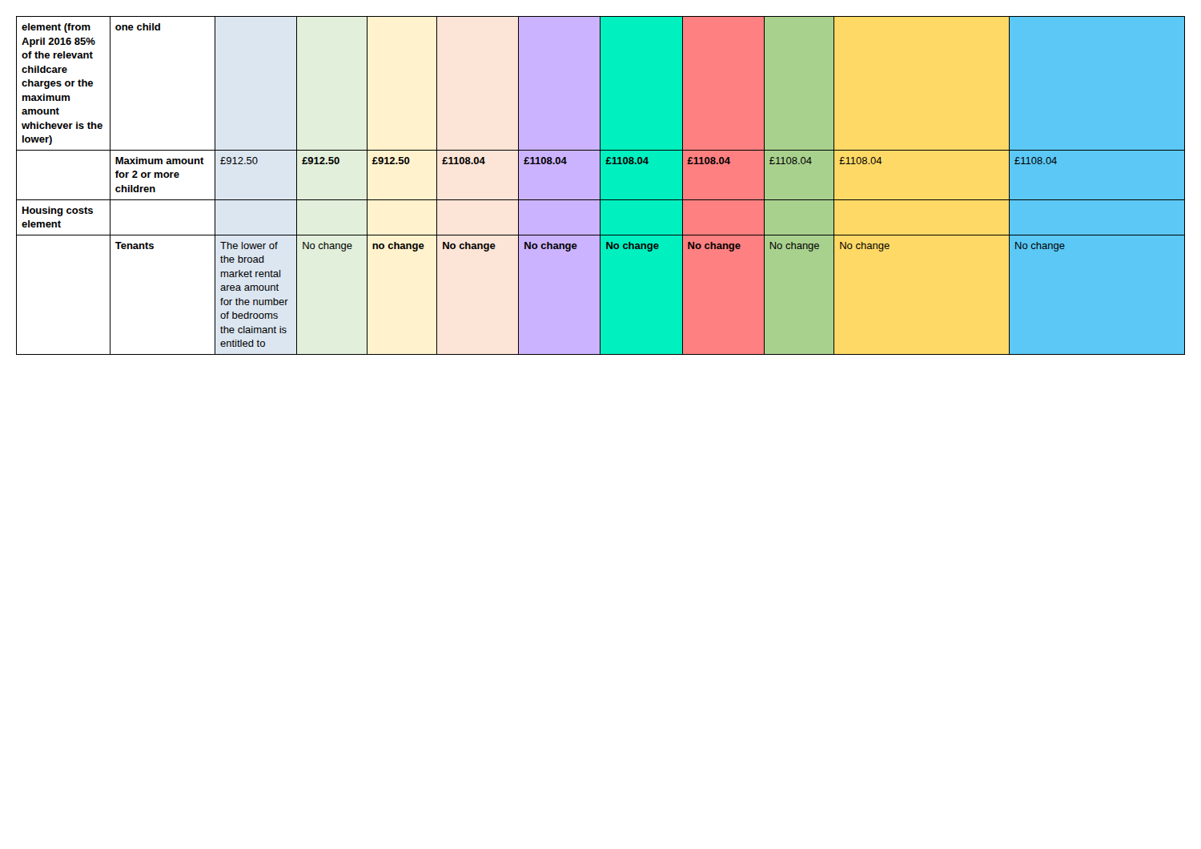| element (from April 2016 85% of the relevant childcare charges or the maximum amount whichever is the lower) | one child | | | | | | | | | | |
| | Maximum amount for 2 or more children | £912.50 | £912.50 | £912.50 | £1108.04 | £1108.04 | £1108.04 | £1108.04 | £1108.04 | £1108.04 | £1108.04 |
| Housing costs element | | | | | | | | | | | |
| | Tenants | The lower of the broad market rental area amount for the number of bedrooms the claimant is entitled to | No change | no change | No change | No change | No change | No change | No change | No change | No change |